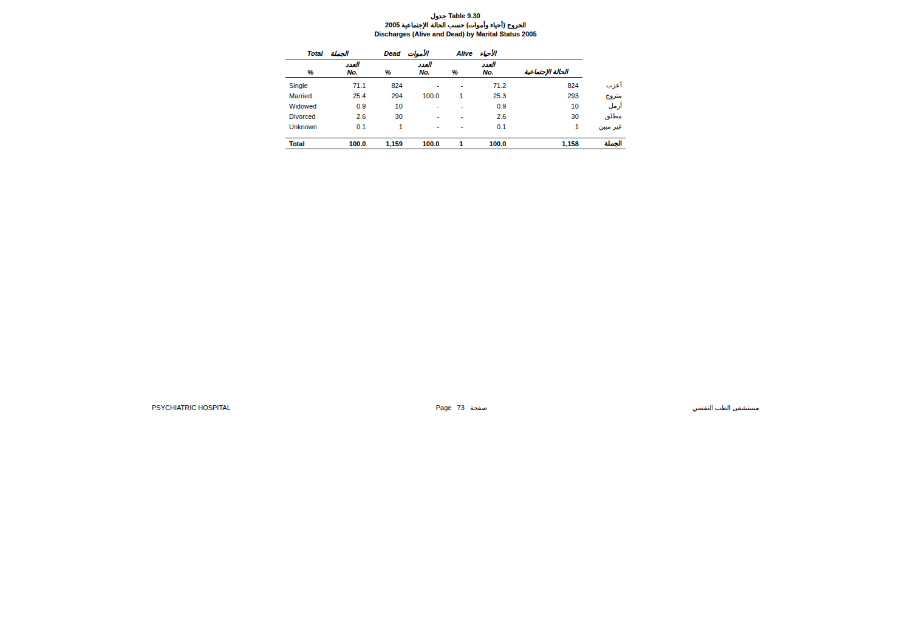جدول Table 9.30
الخروج (أحياء وأموات) حسب الحالة الإجتماعية 2005
Discharges (Alive and Dead) by Marital Status 2005
| Total الجملة | Dead الأموات | Alive الأحياء | |
| --- | --- | --- | --- |
| % | العدد No. | % | العدد No. | % | العدد No. | الحالة الإجتماعية |
| Single | 71.1 | 824 | - | - | 71.2 | 824 | أعزب |
| Married | 25.4 | 294 | 100.0 | 1 | 25.3 | 293 | متزوج |
| Widowed | 0.9 | 10 | - | - | 0.9 | 10 | أرمل |
| Divorced | 2.6 | 30 | - | - | 2.6 | 30 | مطلق |
| Unknown | 0.1 | 1 | - | - | 0.1 | 1 | غير مبين |
| Total | 100.0 | 1,159 | 100.0 | 1 | 100.0 | 1,158 | الجملة |
PSYCHIATRIC HOSPITAL
Page 73 صفحة
مستشفى الطب النفسي